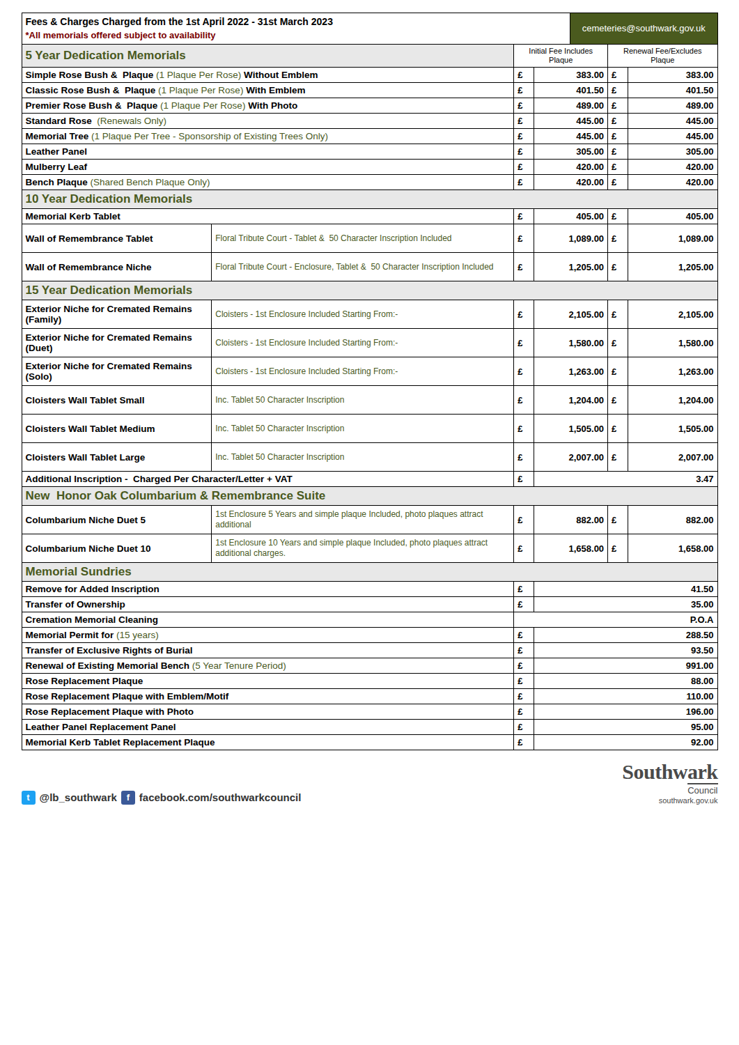| Fees & Charges Charged from the 1st April 2022 - 31st March 2023 *All memorials offered subject to availability | cemeteries@southwark.gov.uk |
| 5 Year Dedication Memorials | Initial Fee Includes Plaque | Renewal Fee/Excludes Plaque |
| Simple Rose Bush & Plaque (1 Plaque Per Rose) Without Emblem | £ | 383.00 | £ | 383.00 |
| Classic Rose Bush & Plaque (1 Plaque Per Rose) With Emblem | £ | 401.50 | £ | 401.50 |
| Premier Rose Bush & Plaque (1 Plaque Per Rose) With Photo | £ | 489.00 | £ | 489.00 |
| Standard Rose (Renewals Only) | £ | 445.00 | £ | 445.00 |
| Memorial Tree (1 Plaque Per Tree - Sponsorship of Existing Trees Only) | £ | 445.00 | £ | 445.00 |
| Leather Panel | £ | 305.00 | £ | 305.00 |
| Mulberry Leaf | £ | 420.00 | £ | 420.00 |
| Bench Plaque (Shared Bench Plaque Only) | £ | 420.00 | £ | 420.00 |
| 10 Year Dedication Memorials |
| Memorial Kerb Tablet | £ | 405.00 | £ | 405.00 |
| Wall of Remembrance Tablet | Floral Tribute Court - Tablet & 50 Character Inscription Included | £ | 1,089.00 | £ | 1,089.00 |
| Wall of Remembrance Niche | Floral Tribute Court - Enclosure, Tablet & 50 Character Inscription Included | £ | 1,205.00 | £ | 1,205.00 |
| 15 Year Dedication Memorials |
| Exterior Niche for Cremated Remains (Family) | Cloisters - 1st Enclosure Included Starting From:- | £ | 2,105.00 | £ | 2,105.00 |
| Exterior Niche for Cremated Remains (Duet) | Cloisters - 1st Enclosure Included Starting From:- | £ | 1,580.00 | £ | 1,580.00 |
| Exterior Niche for Cremated Remains (Solo) | Cloisters - 1st Enclosure Included Starting From:- | £ | 1,263.00 | £ | 1,263.00 |
| Cloisters Wall Tablet Small | Inc. Tablet 50 Character Inscription | £ | 1,204.00 | £ | 1,204.00 |
| Cloisters Wall Tablet Medium | Inc. Tablet 50 Character Inscription | £ | 1,505.00 | £ | 1,505.00 |
| Cloisters Wall Tablet Large | Inc. Tablet 50 Character Inscription | £ | 2,007.00 | £ | 2,007.00 |
| Additional Inscription - Charged Per Character/Letter + VAT | £ | 3.47 |
| New Honor Oak Columbarium & Remembrance Suite |
| Columbarium Niche Duet 5 | 1st Enclosure 5 Years and simple plaque Included, photo plaques attract additional | £ | 882.00 | £ | 882.00 |
| Columbarium Niche Duet 10 | 1st Enclosure 10 Years and simple plaque Included, photo plaques attract additional charges. | £ | 1,658.00 | £ | 1,658.00 |
| Memorial Sundries |
| Remove for Added Inscription | £ | 41.50 |
| Transfer of Ownership | £ | 35.00 |
| Cremation Memorial Cleaning | P.O.A |
| Memorial Permit for (15 years) | £ | 288.50 |
| Transfer of Exclusive Rights of Burial | £ | 93.50 |
| Renewal of Existing Memorial Bench (5 Year Tenure Period) | £ | 991.00 |
| Rose Replacement Plaque | £ | 88.00 |
| Rose Replacement Plaque with Emblem/Motif | £ | 110.00 |
| Rose Replacement Plaque with Photo | £ | 196.00 |
| Leather Panel Replacement Panel | £ | 95.00 |
| Memorial Kerb Tablet Replacement Plaque | £ | 92.00 |
t@lb_southwark ffacebook.com/southwarkcouncil
Southwark
Council
southwark.gov.uk